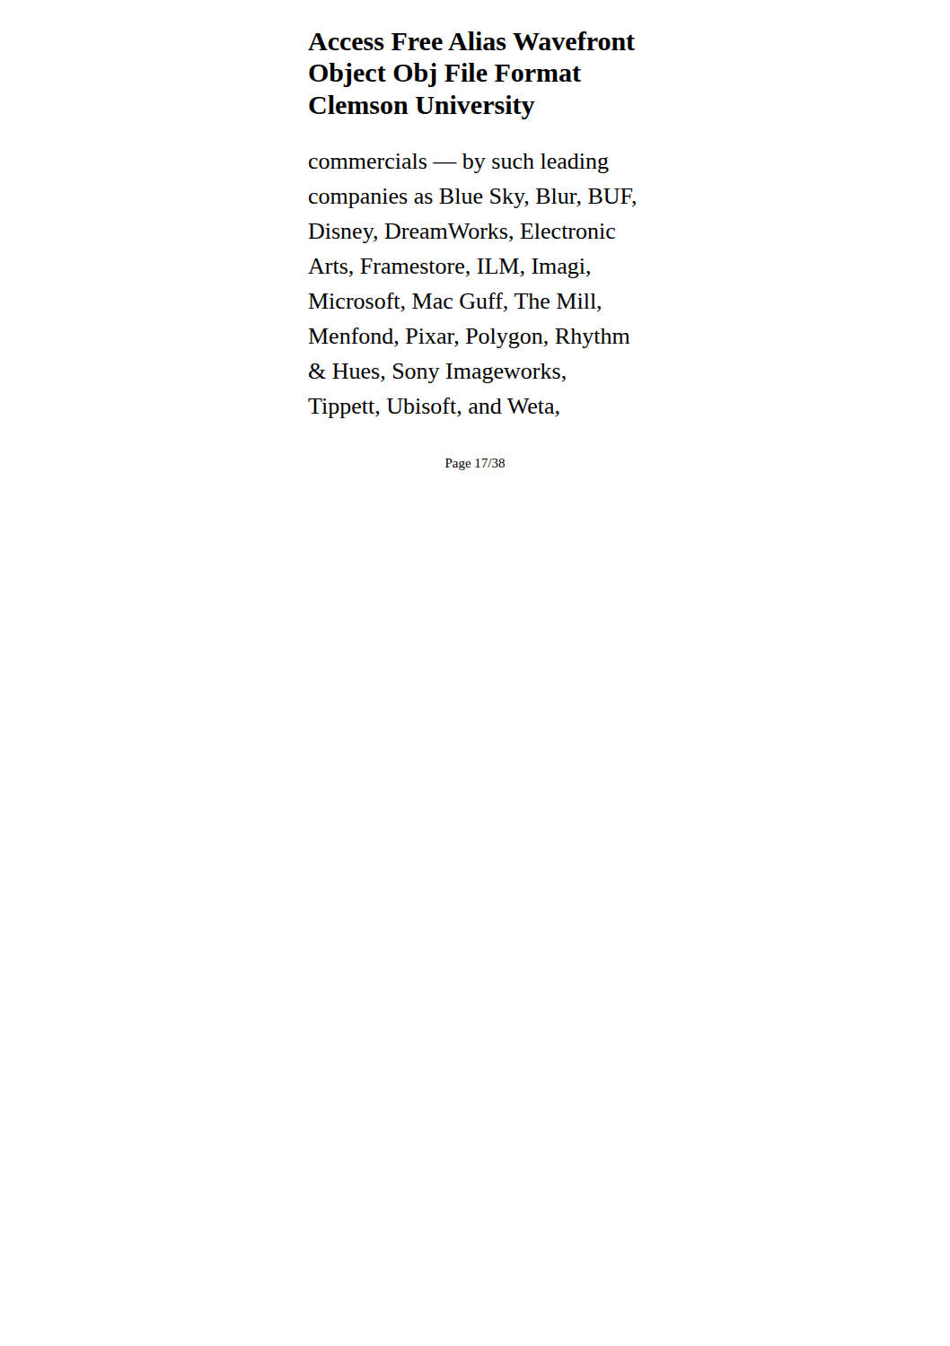Access Free Alias Wavefront Object Obj File Format Clemson University
commercials — by such leading companies as Blue Sky, Blur, BUF, Disney, DreamWorks, Electronic Arts, Framestore, ILM, Imagi, Microsoft, Mac Guff, The Mill, Menfond, Pixar, Polygon, Rhythm & Hues, Sony Imageworks, Tippett, Ubisoft, and Weta,
Page 17/38